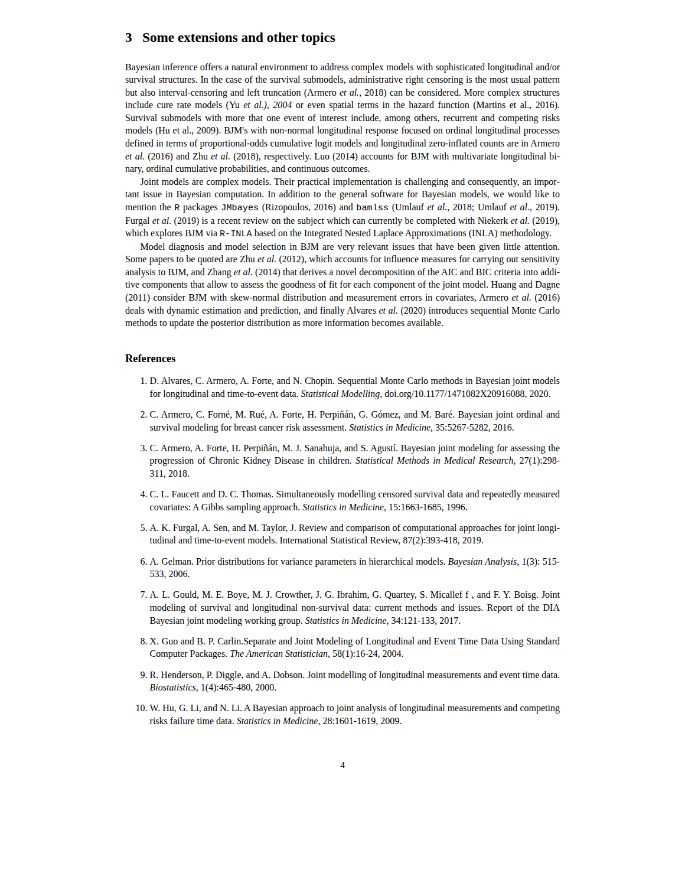3 Some extensions and other topics
Bayesian inference offers a natural environment to address complex models with sophisticated longitudinal and/or survival structures. In the case of the survival submodels, administrative right censoring is the most usual pattern but also interval-censoring and left truncation (Armero et al., 2018) can be considered. More complex structures include cure rate models (Yu et al.), 2004 or even spatial terms in the hazard function (Martins et al., 2016). Survival submodels with more that one event of interest include, among others, recurrent and competing risks models (Hu et al., 2009). BJM's with non-normal longitudinal response focused on ordinal longitudinal processes defined in terms of proportional-odds cumulative logit models and longitudinal zero-inflated counts are in Armero et al. (2016) and Zhu et al. (2018), respectively. Luo (2014) accounts for BJM with multivariate longitudinal binary, ordinal cumulative probabilities, and continuous outcomes.
Joint models are complex models. Their practical implementation is challenging and consequently, an important issue in Bayesian computation. In addition to the general software for Bayesian models, we would like to mention the R packages JMbayes (Rizopoulos, 2016) and bamlss (Umlauf et al., 2018; Umlauf et al., 2019). Furgal et al. (2019) is a recent review on the subject which can currently be completed with Niekerk et al. (2019), which explores BJM via R-INLA based on the Integrated Nested Laplace Approximations (INLA) methodology.
Model diagnosis and model selection in BJM are very relevant issues that have been given little attention. Some papers to be quoted are Zhu et al. (2012), which accounts for influence measures for carrying out sensitivity analysis to BJM, and Zhang et al. (2014) that derives a novel decomposition of the AIC and BIC criteria into additive components that allow to assess the goodness of fit for each component of the joint model. Huang and Dagne (2011) consider BJM with skew-normal distribution and measurement errors in covariates, Armero et al. (2016) deals with dynamic estimation and prediction, and finally Alvares et al. (2020) introduces sequential Monte Carlo methods to update the posterior distribution as more information becomes available.
References
D. Alvares, C. Armero, A. Forte, and N. Chopin. Sequential Monte Carlo methods in Bayesian joint models for longitudinal and time-to-event data. Statistical Modelling, doi.org/10.1177/1471082X20916088, 2020.
C. Armero, C. Forné, M. Rué, A. Forte, H. Perpiñán, G. Gómez, and M. Baré. Bayesian joint ordinal and survival modeling for breast cancer risk assessment. Statistics in Medicine, 35:5267-5282, 2016.
C. Armero, A. Forte, H. Perpiñán, M. J. Sanahuja, and S. Agustí. Bayesian joint modeling for assessing the progression of Chronic Kidney Disease in children. Statistical Methods in Medical Research, 27(1):298-311, 2018.
C. L. Faucett and D. C. Thomas. Simultaneously modelling censored survival data and repeatedly measured covariates: A Gibbs sampling approach. Statistics in Medicine, 15:1663-1685, 1996.
A. K. Furgal, A. Sen, and M. Taylor, J. Review and comparison of computational approaches for joint longitudinal and time-to-event models. International Statistical Review, 87(2):393-418, 2019.
A. Gelman. Prior distributions for variance parameters in hierarchical models. Bayesian Analysis, 1(3): 515-533, 2006.
A. L. Gould, M. E. Boye, M. J. Crowther, J. G. Ibrahim, G. Quartey, S. Micallef f , and F. Y. Boisg. Joint modeling of survival and longitudinal non-survival data: current methods and issues. Report of the DIA Bayesian joint modeling working group. Statistics in Medicine, 34:121-133, 2017.
X. Guo and B. P. Carlin.Separate and Joint Modeling of Longitudinal and Event Time Data Using Standard Computer Packages. The American Statistician, 58(1):16-24, 2004.
R. Henderson, P. Diggle, and A. Dobson. Joint modelling of longitudinal measurements and event time data. Biostatistics, 1(4):465-480, 2000.
W. Hu, G. Li, and N. Li. A Bayesian approach to joint analysis of longitudinal measurements and competing risks failure time data. Statistics in Medicine, 28:1601-1619, 2009.
4